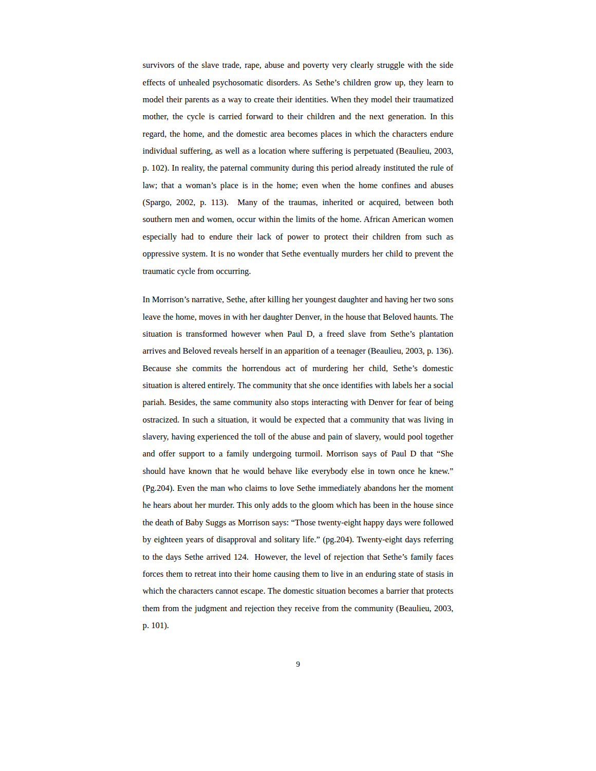survivors of the slave trade, rape, abuse and poverty very clearly struggle with the side effects of unhealed psychosomatic disorders. As Sethe’s children grow up, they learn to model their parents as a way to create their identities. When they model their traumatized mother, the cycle is carried forward to their children and the next generation. In this regard, the home, and the domestic area becomes places in which the characters endure individual suffering, as well as a location where suffering is perpetuated (Beaulieu, 2003, p. 102). In reality, the paternal community during this period already instituted the rule of law; that a woman’s place is in the home; even when the home confines and abuses (Spargo, 2002, p. 113). Many of the traumas, inherited or acquired, between both southern men and women, occur within the limits of the home. African American women especially had to endure their lack of power to protect their children from such as oppressive system. It is no wonder that Sethe eventually murders her child to prevent the traumatic cycle from occurring.
In Morrison’s narrative, Sethe, after killing her youngest daughter and having her two sons leave the home, moves in with her daughter Denver, in the house that Beloved haunts. The situation is transformed however when Paul D, a freed slave from Sethe’s plantation arrives and Beloved reveals herself in an apparition of a teenager (Beaulieu, 2003, p. 136). Because she commits the horrendous act of murdering her child, Sethe’s domestic situation is altered entirely. The community that she once identifies with labels her a social pariah. Besides, the same community also stops interacting with Denver for fear of being ostracized. In such a situation, it would be expected that a community that was living in slavery, having experienced the toll of the abuse and pain of slavery, would pool together and offer support to a family undergoing turmoil. Morrison says of Paul D that “She should have known that he would behave like everybody else in town once he knew.” (Pg.204). Even the man who claims to love Sethe immediately abandons her the moment he hears about her murder. This only adds to the gloom which has been in the house since the death of Baby Suggs as Morrison says: “Those twenty-eight happy days were followed by eighteen years of disapproval and solitary life.” (pg.204). Twenty-eight days referring to the days Sethe arrived 124. However, the level of rejection that Sethe’s family faces forces them to retreat into their home causing them to live in an enduring state of stasis in which the characters cannot escape. The domestic situation becomes a barrier that protects them from the judgment and rejection they receive from the community (Beaulieu, 2003, p. 101).
9